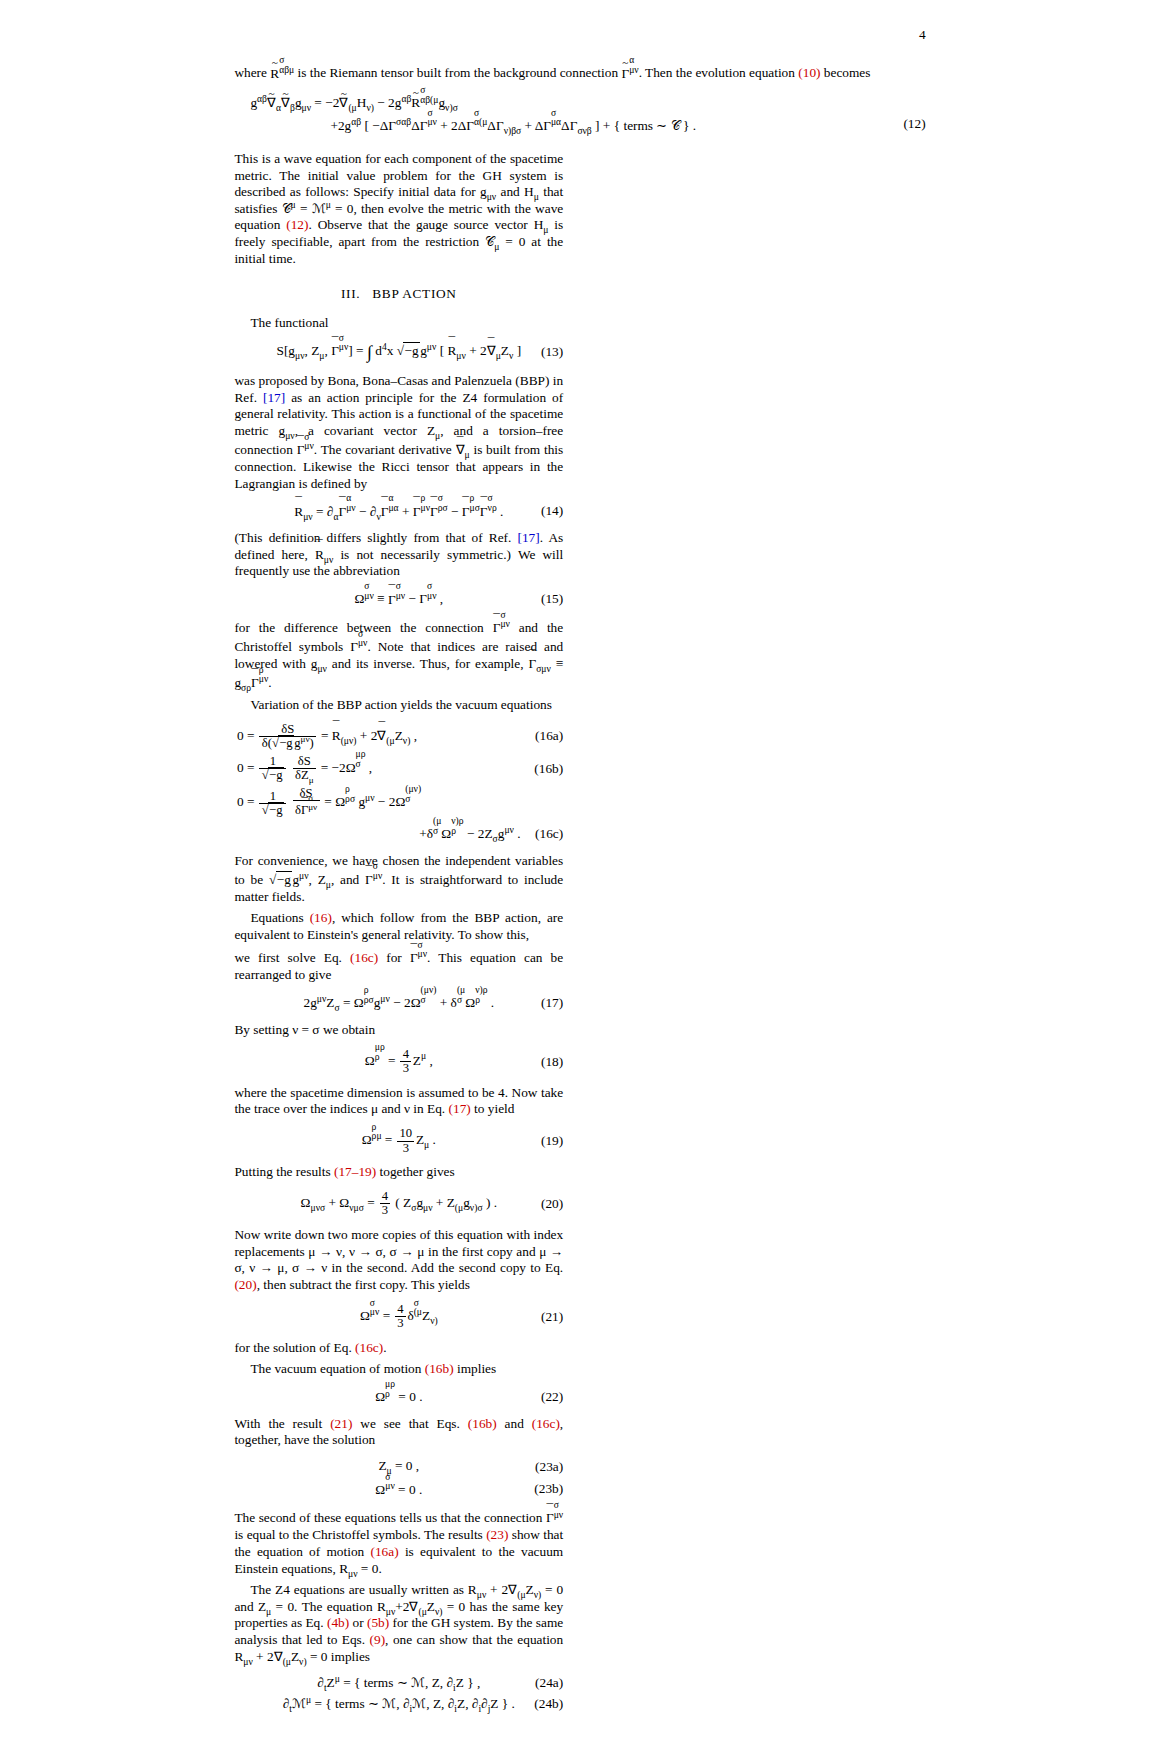4
where Rσαβμ is the Riemann tensor built from the background connection Γαμν. Then the evolution equation (10) becomes
gαβ∇α∇βgμν = −2∇(μHν) − 2gαβRσαβ(μgν)σ +2gαβ [ −ΔΓ σαβ ΔΓσμν + 2ΔΓσα(μ ΔΓν)βσ + ΔΓσμα ΔΓσνβ ] + { terms ∼ 𝒞 } . (12)
This is a wave equation for each component of the spacetime metric. The initial value problem for the GH system is described as follows: Specify initial data for gμν and Hμ that satisfies 𝒞μ = ℳμ = 0, then evolve the metric with the wave equation (12). Observe that the gauge source vector Hμ is freely specifiable, apart from the restriction 𝒞μ = 0 at the initial time.
III. BBP Action
The functional
S[gμν, Zμ, Γσμν] = ∫ d4x √−ggμν [ Rμν + 2∇μZν ] (13)
was proposed by Bona, Bona–Casas and Palenzuela (BBP) in Ref. [17] as an action principle for the Z4 formulation of general relativity. This action is a functional of the spacetime metric gμν, a covariant vector Zμ, and a torsion–free connection Γσμν. The covariant derivative ∇μ is built from this connection. Likewise the Ricci tensor that appears in the Lagrangian is defined by
Rμν = ∂αΓαμν − ∂νΓαμα + Γρμν Γσρσ − Γρμσ Γσνρ . (14)
(This definition differs slightly from that of Ref. [17]. As defined here, Rμν is not necessarily symmetric.) We will frequently use the abbreviation
Ωσμν ≡ Γσμν − Γσμν , (15)
for the difference between the connection Γσμν and the Christoffel symbols Γσμν. Note that indices are raised and lowered with gμν and its inverse. Thus, for example, Γσμν ≡ gσρΓρμν.
Variation of the BBP action yields the vacuum equations
0 = δS δ(√−ggμν) = R(μν) + 2∇(μZν) , (16a) 0 = 1√−g δS δZμ = −2Ωμρ σ , (16b) 0 = 1√−g δS δΓσμν = Ωρρσ gμν − 2Ω(μν) σ +δ(μ σ Ων)ρ ρ − 2Zσgμν . (16c)
For convenience, we have chosen the independent variables to be √−ggμν, Zμ, and Γσμν. It is straightforward to include matter fields.
Equations (16), which follow from the BBP action, are equivalent to Einstein's general relativity. To show this,
we first solve Eq. (16c) for Γσμν. This equation can be rearranged to give
2gμνZσ = Ωρρσgμν − 2Ω(μν) σ + δ(μ σ Ων)ρ ρ . (17)
By setting ν = σ we obtain
Ωμρ ρ = 43 Zμ , (18)
where the spacetime dimension is assumed to be 4. Now take the trace over the indices μ and ν in Eq. (17) to yield
Ωρρμ = 103 Zμ . (19)
Putting the results (17–19) together gives
Ωμνσ + Ωνμσ = 43 ( Zσgμν + Z(μgν)σ ) . (20)
Now write down two more copies of this equation with index replacements μ → ν, ν → σ, σ → μ in the first copy and μ → σ, ν → μ, σ → ν in the second. Add the second copy to Eq. (20), then subtract the first copy. This yields
Ωσμν = 43δσ(μ Zν) (21)
for the solution of Eq. (16c).
The vacuum equation of motion (16b) implies
Ωμρ ρ = 0 . (22)
With the result (21) we see that Eqs. (16b) and (16c), together, have the solution
Zμ = 0 , (23a) Ωσμν = 0 . (23b)
The second of these equations tells us that the connection Γσμν is equal to the Christoffel symbols. The results (23) show that the equation of motion (16a) is equivalent to the vacuum Einstein equations, Rμν = 0.
The Z4 equations are usually written as Rμν + 2∇(μZν) = 0 and Zμ = 0. The equation Rμν+2∇(μZν) = 0 has the same key properties as Eq. (4b) or (5b) for the GH system. By the same analysis that led to Eqs. (9), one can show that the equation Rμν + 2∇(μZν) = 0 implies
∂tZμ = { terms ∼ ℳ, Z, ∂iZ } , (24a) ∂tℳμ = { terms ∼ ℳ, ∂iℳ, Z, ∂iZ, ∂i∂jZ } . (24b)